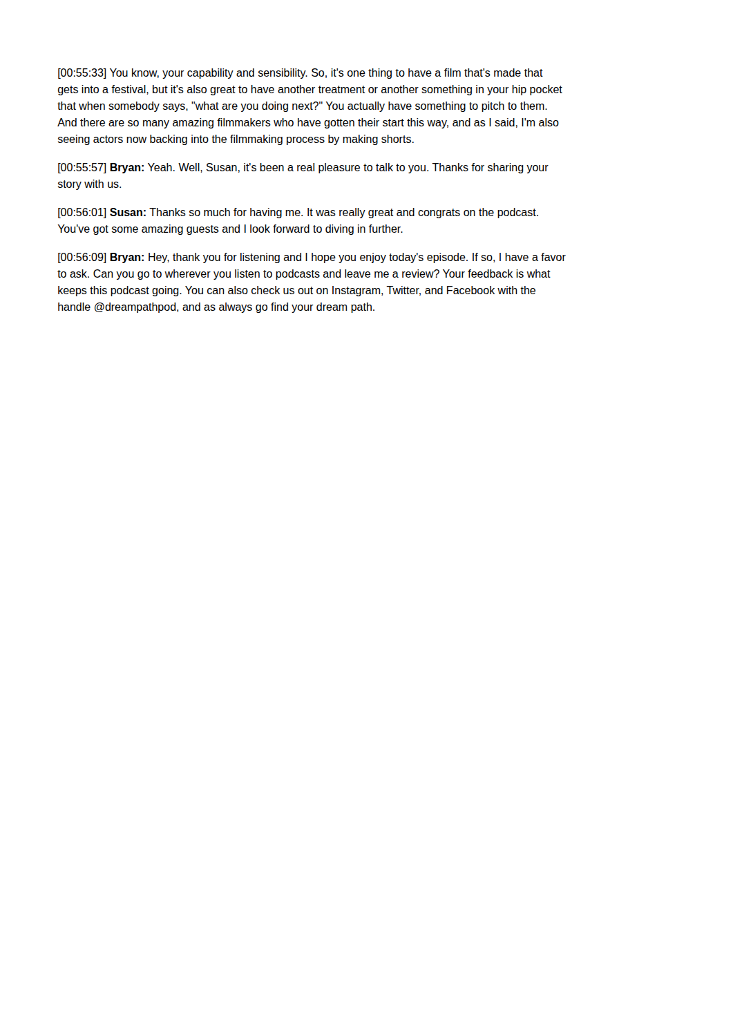[00:55:33] You know, your capability and sensibility. So, it's one thing to have a film that's made that gets into a festival, but it's also great to have another treatment or another something in your hip pocket that when somebody says, "what are you doing next?" You actually have something to pitch to them. And there are so many amazing filmmakers who have gotten their start this way, and as I said, I'm also seeing actors now backing into the filmmaking process by making shorts.
[00:55:57] Bryan: Yeah. Well, Susan, it's been a real pleasure to talk to you. Thanks for sharing your story with us.
[00:56:01] Susan: Thanks so much for having me. It was really great and congrats on the podcast. You've got some amazing guests and I look forward to diving in further.
[00:56:09] Bryan: Hey, thank you for listening and I hope you enjoy today's episode. If so, I have a favor to ask. Can you go to wherever you listen to podcasts and leave me a review? Your feedback is what keeps this podcast going. You can also check us out on Instagram, Twitter, and Facebook with the handle @dreampathpod, and as always go find your dream path.